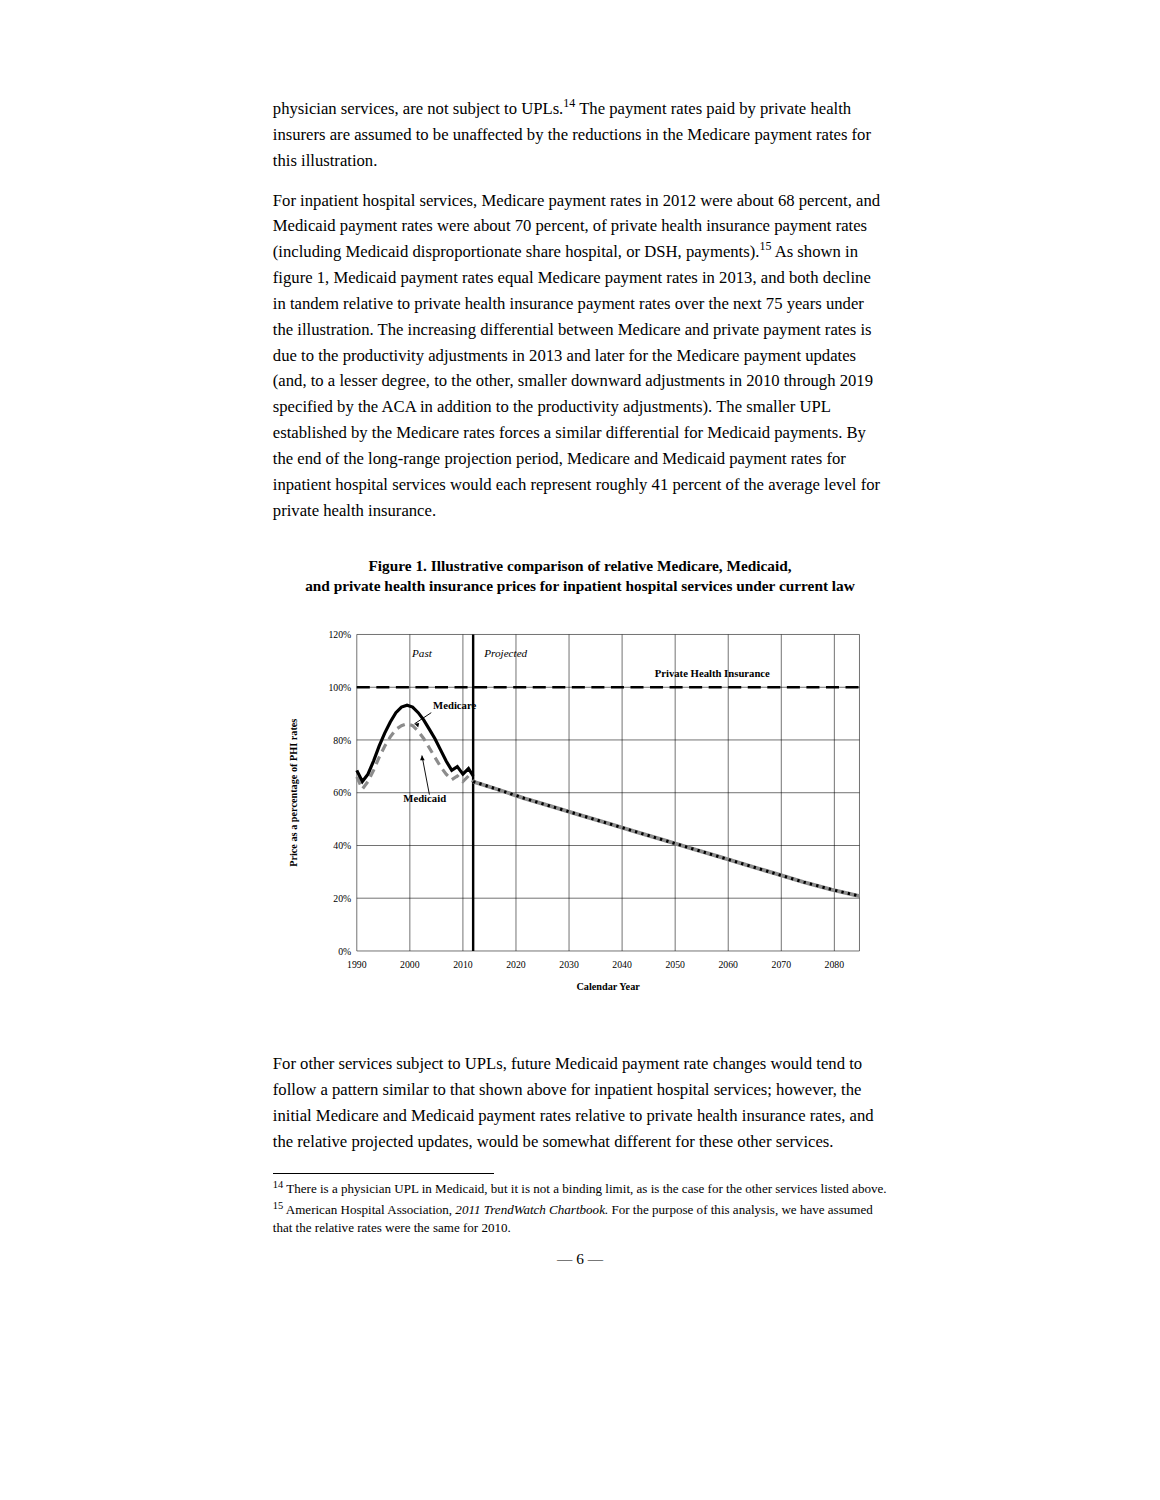physician services, are not subject to UPLs.14 The payment rates paid by private health insurers are assumed to be unaffected by the reductions in the Medicare payment rates for this illustration.
For inpatient hospital services, Medicare payment rates in 2012 were about 68 percent, and Medicaid payment rates were about 70 percent, of private health insurance payment rates (including Medicaid disproportionate share hospital, or DSH, payments).15 As shown in figure 1, Medicaid payment rates equal Medicare payment rates in 2013, and both decline in tandem relative to private health insurance payment rates over the next 75 years under the illustration. The increasing differential between Medicare and private payment rates is due to the productivity adjustments in 2013 and later for the Medicare payment updates (and, to a lesser degree, to the other, smaller downward adjustments in 2010 through 2019 specified by the ACA in addition to the productivity adjustments). The smaller UPL established by the Medicare rates forces a similar differential for Medicaid payments. By the end of the long-range projection period, Medicare and Medicaid payment rates for inpatient hospital services would each represent roughly 41 percent of the average level for private health insurance.
Figure 1. Illustrative comparison of relative Medicare, Medicaid,
and private health insurance prices for inpatient hospital services under current law
120% 100% 80% 60% 40% 20% 0% 1990 2000 2010 2020 2030 2040 2050 2060 2070 2080 Calendar Year Price as a percentage of PHI rates Past Projected Private Health Insurance Medicare Medicaid
For other services subject to UPLs, future Medicaid payment rate changes would tend to follow a pattern similar to that shown above for inpatient hospital services; however, the initial Medicare and Medicaid payment rates relative to private health insurance rates, and the relative projected updates, would be somewhat different for these other services.
14 There is a physician UPL in Medicaid, but it is not a binding limit, as is the case for the other services listed above.
15 American Hospital Association, 2011 TrendWatch Chartbook. For the purpose of this analysis, we have assumed that the relative rates were the same for 2010.
— 6 —